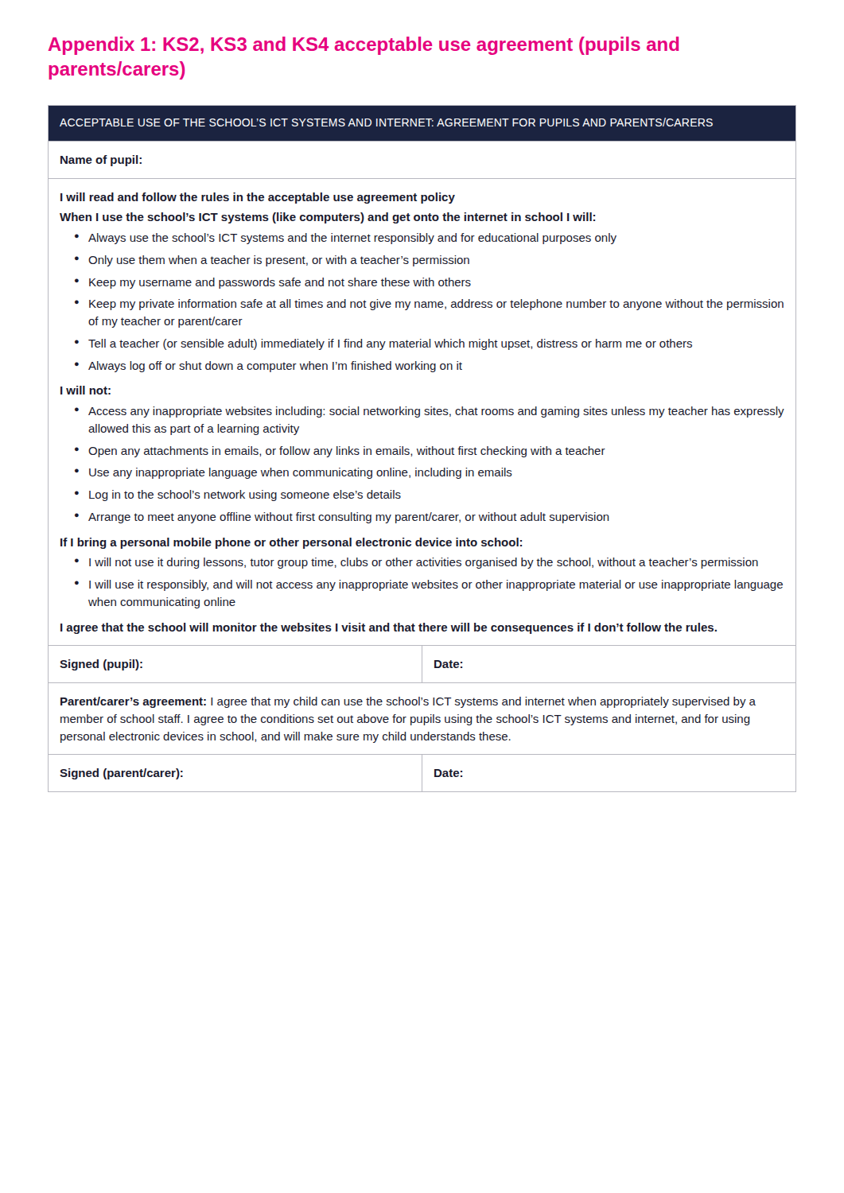Appendix 1: KS2, KS3 and KS4 acceptable use agreement (pupils and parents/carers)
| Acceptable use of the school’s ICT systems and internet: agreement for pupils and parents/carers |
| Name of pupil: |
| I will read and follow the rules in the acceptable use agreement policy When I use the school’s ICT systems (like computers) and get onto the internet in school I will: Always use the school’s ICT systems and the internet responsibly and for educational purposes only Only use them when a teacher is present, or with a teacher’s permission Keep my username and passwords safe and not share these with others Keep my private information safe at all times and not give my name, address or telephone number to anyone without the permission of my teacher or parent/carer Tell a teacher (or sensible adult) immediately if I find any material which might upset, distress or harm me or others Always log off or shut down a computer when I’m finished working on it I will not: Access any inappropriate websites including: social networking sites, chat rooms and gaming sites unless my teacher has expressly allowed this as part of a learning activity Open any attachments in emails, or follow any links in emails, without first checking with a teacher Use any inappropriate language when communicating online, including in emails Log in to the school’s network using someone else’s details Arrange to meet anyone offline without first consulting my parent/carer, or without adult supervision If I bring a personal mobile phone or other personal electronic device into school: I will not use it during lessons, tutor group time, clubs or other activities organised by the school, without a teacher’s permission I will use it responsibly, and will not access any inappropriate websites or other inappropriate material or use inappropriate language when communicating online I agree that the school will monitor the websites I visit and that there will be consequences if I don’t follow the rules. |
| Signed (pupil): | Date: |
| Parent/carer’s agreement: I agree that my child can use the school’s ICT systems and internet when appropriately supervised by a member of school staff. I agree to the conditions set out above for pupils using the school’s ICT systems and internet, and for using personal electronic devices in school, and will make sure my child understands these. |
| Signed (parent/carer): | Date: |